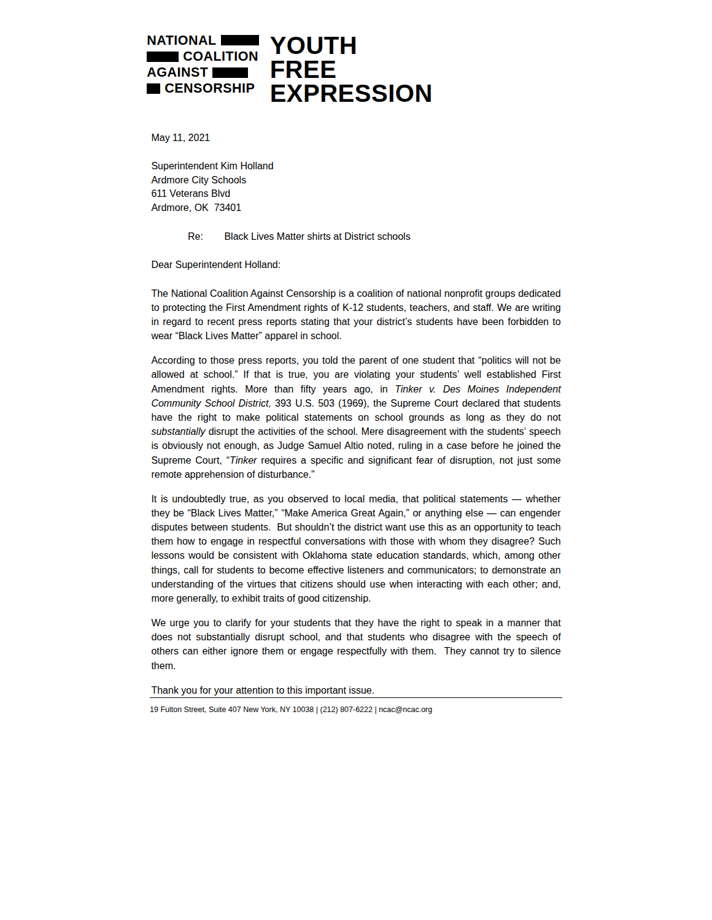NATIONAL
COALITION
AGAINST
CENSORSHIP
Youth
Free
Expression
May 11, 2021
Superintendent Kim Holland
Ardmore City Schools
611 Veterans Blvd
Ardmore, OK 73401
Re: Black Lives Matter shirts at District schools
Dear Superintendent Holland:
The National Coalition Against Censorship is a coalition of national nonprofit groups dedicated to protecting the First Amendment rights of K-12 students, teachers, and staff. We are writing in regard to recent press reports stating that your district’s students have been forbidden to wear “Black Lives Matter” apparel in school.
According to those press reports, you told the parent of one student that “politics will not be allowed at school.” If that is true, you are violating your students’ well established First Amendment rights. More than fifty years ago, in Tinker v. Des Moines Independent Community School District, 393 U.S. 503 (1969), the Supreme Court declared that students have the right to make political statements on school grounds as long as they do not substantially disrupt the activities of the school. Mere disagreement with the students’ speech is obviously not enough, as Judge Samuel Altio noted, ruling in a case before he joined the Supreme Court, “Tinker requires a specific and significant fear of disruption, not just some remote apprehension of disturbance.”
It is undoubtedly true, as you observed to local media, that political statements — whether they be “Black Lives Matter,” “Make America Great Again,” or anything else — can engender disputes between students. But shouldn’t the district want use this as an opportunity to teach them how to engage in respectful conversations with those with whom they disagree? Such lessons would be consistent with Oklahoma state education standards, which, among other things, call for students to become effective listeners and communicators; to demonstrate an understanding of the virtues that citizens should use when interacting with each other; and, more generally, to exhibit traits of good citizenship.
We urge you to clarify for your students that they have the right to speak in a manner that does not substantially disrupt school, and that students who disagree with the speech of others can either ignore them or engage respectfully with them. They cannot try to silence them.
Thank you for your attention to this important issue.
19 Fulton Street, Suite 407 New York, NY 10038 | (212) 807-6222 | ncac@ncac.org